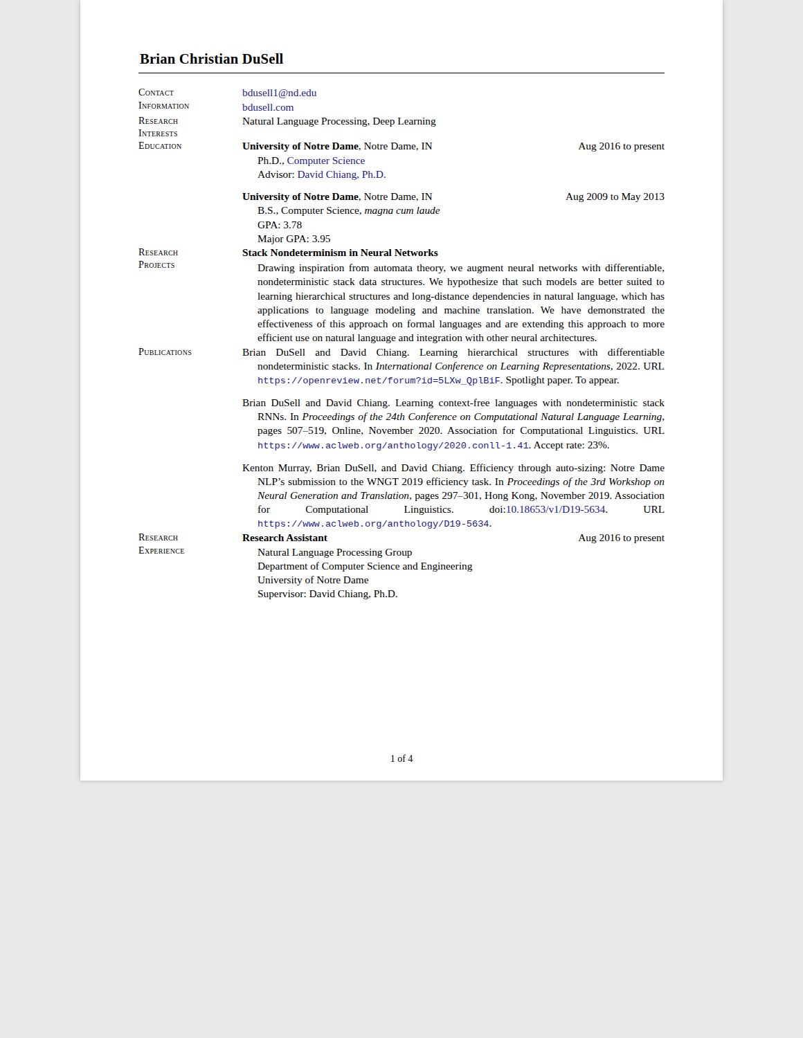Brian Christian DuSell
| Contact Information | bdusell1@nd.edu bdusell.com |
| Research Interests | Natural Language Processing, Deep Learning |
| Education | University of Notre Dame , Notre Dame, IN Aug 2016 to present Ph.D., Computer Science Advisor: David Chiang, Ph.D. University of Notre Dame , Notre Dame, IN Aug 2009 to May 2013 B.S., Computer Science, magna cum laude GPA: 3.78 Major GPA: 3.95 |
| Research Projects | Stack Nondeterminism in Neural Networks Drawing inspiration from automata theory, we augment neural networks with differentiable, nondeterministic stack data structures. We hypothesize that such models are better suited to learning hierarchical structures and long-distance dependencies in natural language, which has applications to language modeling and machine translation. We have demonstrated the effectiveness of this approach on formal languages and are extending this approach to more efficient use on natural language and integration with other neural architectures. |
| Publications | Brian DuSell and David Chiang. Learning hierarchical structures with differentiable nondeterministic stacks. In International Conference on Learning Representations , 2022. URL https://openreview.net/forum?id=5LXw_QplBiF . Spotlight paper. To appear. Brian DuSell and David Chiang. Learning context-free languages with nondeterministic stack RNNs. In Proceedings of the 24th Conference on Computational Natural Language Learning , pages 507–519, Online, November 2020. Association for Computational Linguistics. URL https://www.aclweb.org/anthology/2020.conll-1.41 . Accept rate: 23%. Kenton Murray, Brian DuSell, and David Chiang. Efficiency through auto-sizing: Notre Dame NLP’s submission to the WNGT 2019 efficiency task. In Proceedings of the 3rd Workshop on Neural Generation and Translation , pages 297–301, Hong Kong, November 2019. Association for Computational Linguistics. doi: 10.18653/v1/D19-5634 . URL https://www.aclweb.org/anthology/D19-5634 . |
| Research Experience | Research Assistant Aug 2016 to present Natural Language Processing Group Department of Computer Science and Engineering University of Notre Dame Supervisor: David Chiang, Ph.D. |
1 of 4